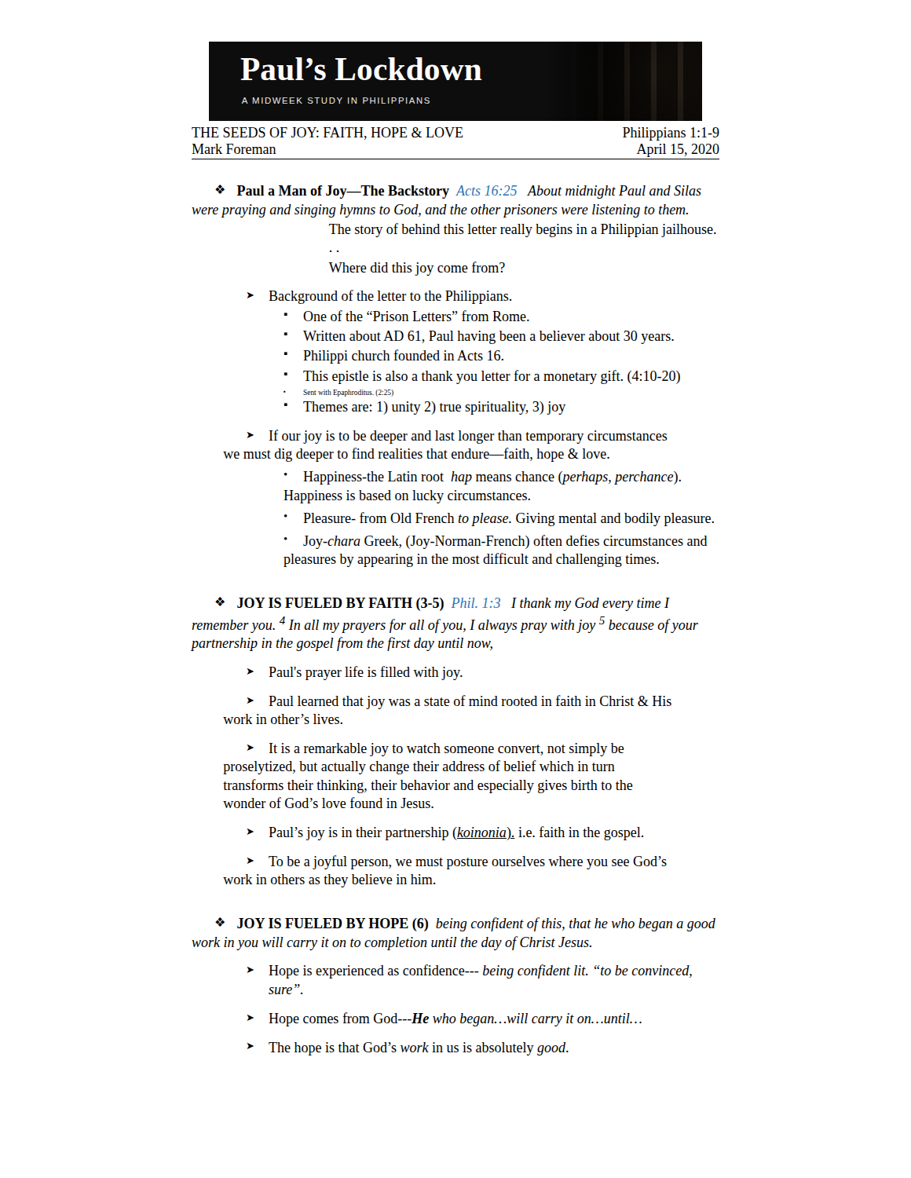Paul’s Lockdown
A Midweek Study in Philippians
THE SEEDS OF JOY: FAITH, HOPE & LOVE
Philippians 1:1-9
Mark Foreman
April 15, 2020
Paul a Man of Joy—The Backstory Acts 16:25 About midnight Paul and Silas
were praying and singing hymns to God, and the other prisoners were listening to them.
The story of behind this letter really begins in a Philippian jailhouse. . .
Where did this joy come from?
Background of the letter to the Philippians.
One of the “Prison Letters” from Rome.
Written about AD 61, Paul having been a believer about 30 years.
Philippi church founded in Acts 16.
This epistle is also a thank you letter for a monetary gift. (4:10-20)
Sent with Epaphroditus. (2:25)
Themes are: 1) unity 2) true spirituality, 3) joy
If our joy is to be deeper and last longer than temporary circumstances
we must dig deeper to find realities that endure—faith, hope & love.
Happiness-the Latin root hap means chance (perhaps, perchance).
Happiness is based on lucky circumstances.
Pleasure- from Old French to please. Giving mental and bodily pleasure.
Joy-chara Greek, (Joy-Norman-French) often defies circumstances and
pleasures by appearing in the most difficult and challenging times.
JOY IS FUELED BY FAITH (3-5) Phil. 1:3 I thank my God every time I
remember you. 4 In all my prayers for all of you, I always pray with joy 5 because of your
partnership in the gospel from the first day until now,
Paul's prayer life is filled with joy.
Paul learned that joy was a state of mind rooted in faith in Christ & His
work in other’s lives.
It is a remarkable joy to watch someone convert, not simply be
proselytized, but actually change their address of belief which in turn
transforms their thinking, their behavior and especially gives birth to the
wonder of God’s love found in Jesus.
Paul’s joy is in their partnership (koinonia). i.e. faith in the gospel.
To be a joyful person, we must posture ourselves where you see God’s
work in others as they believe in him.
JOY IS FUELED BY HOPE (6) being confident of this, that he who began a good
work in you will carry it on to completion until the day of Christ Jesus.
Hope is experienced as confidence--- being confident lit. “to be convinced, sure”.
Hope comes from God---He who began…will carry it on…until…
The hope is that God’s work in us is absolutely good.